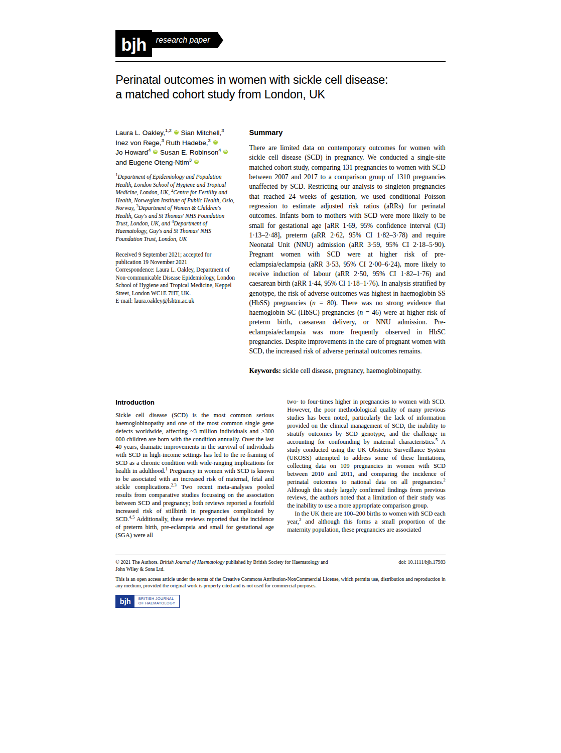bjh
research paper
Perinatal outcomes in women with sickle cell disease:
a matched cohort study from London, UK
Laura L. Oakley,1,2 Sian Mitchell,3
Inez von Rege,3 Ruth Hadebe,3
Jo Howard4 Susan E. Robinson4
and Eugene Oteng-Ntim3
1Department of Epidemiology and Population Health, London School of Hygiene and Tropical Medicine, London, UK, 2Centre for Fertility and Health, Norwegian Institute of Public Health, Oslo, Norway, 3Department of Women & Children's Health, Guy's and St Thomas' NHS Foundation Trust, London, UK, and 4Department of Haematology, Guy's and St Thomas' NHS Foundation Trust, London, UK
Received 9 September 2021; accepted for publication 19 November 2021
Correspondence: Laura L. Oakley, Department of Non-communicable Disease Epidemiology, London School of Hygiene and Tropical Medicine, Keppel Street, London WC1E 7HT, UK.
E-mail: laura.oakley@lshtm.ac.uk
Summary
There are limited data on contemporary outcomes for women with sickle cell disease (SCD) in pregnancy. We conducted a single-site matched cohort study, comparing 131 pregnancies to women with SCD between 2007 and 2017 to a comparison group of 1310 pregnancies unaffected by SCD. Restricting our analysis to singleton pregnancies that reached 24 weeks of gestation, we used conditional Poisson regression to estimate adjusted risk ratios (aRRs) for perinatal outcomes. Infants born to mothers with SCD were more likely to be small for gestational age [aRR 1·69, 95% confidence interval (CI) 1·13–2·48], preterm (aRR 2·62, 95% CI 1·82–3·78) and require Neonatal Unit (NNU) admission (aRR 3·59, 95% CI 2·18–5·90). Pregnant women with SCD were at higher risk of pre-eclampsia/eclampsia (aRR 3·53, 95% CI 2·00–6·24), more likely to receive induction of labour (aRR 2·50, 95% CI 1·82–1·76) and caesarean birth (aRR 1·44, 95% CI 1·18–1·76). In analysis stratified by genotype, the risk of adverse outcomes was highest in haemoglobin SS (HbSS) pregnancies (n = 80). There was no strong evidence that haemoglobin SC (HbSC) pregnancies (n = 46) were at higher risk of preterm birth, caesarean delivery, or NNU admission. Pre-eclampsia/eclampsia was more frequently observed in HbSC pregnancies. Despite improvements in the care of pregnant women with SCD, the increased risk of adverse perinatal outcomes remains.
Keywords: sickle cell disease, pregnancy, haemoglobinopathy.
Introduction
Sickle cell disease (SCD) is the most common serious haemoglobinopathy and one of the most common single gene defects worldwide, affecting ~3 million individuals and >300 000 children are born with the condition annually. Over the last 40 years, dramatic improvements in the survival of individuals with SCD in high-income settings has led to the re-framing of SCD as a chronic condition with wide-ranging implications for health in adulthood.1 Pregnancy in women with SCD is known to be associated with an increased risk of maternal, fetal and sickle complications.2,3 Two recent meta-analyses pooled results from comparative studies focussing on the association between SCD and pregnancy; both reviews reported a fourfold increased risk of stillbirth in pregnancies complicated by SCD.4,5 Additionally, these reviews reported that the incidence of preterm birth, pre-eclampsia and small for gestational age (SGA) were all
two- to four-times higher in pregnancies to women with SCD. However, the poor methodological quality of many previous studies has been noted, particularly the lack of information provided on the clinical management of SCD, the inability to stratify outcomes by SCD genotype, and the challenge in accounting for confounding by maternal characteristics.5 A study conducted using the UK Obstetric Surveillance System (UKOSS) attempted to address some of these limitations, collecting data on 109 pregnancies in women with SCD between 2010 and 2011, and comparing the incidence of perinatal outcomes to national data on all pregnancies.2 Although this study largely confirmed findings from previous reviews, the authors noted that a limitation of their study was the inability to use a more appropriate comparison group.
In the UK there are 100–200 births to women with SCD each year,2 and although this forms a small proportion of the maternity population, these pregnancies are associated
© 2021 The Authors. British Journal of Haematology published by British Society for Haematology and
John Wiley & Sons Ltd.
doi: 10.1111/bjh.17983
This is an open access article under the terms of the Creative Commons Attribution-NonCommercial License, which permits use, distribution and reproduction in any medium, provided the original work is properly cited and is not used for commercial purposes.
bjh
BRITISH JOURNAL
OF HAEMATOLOGY